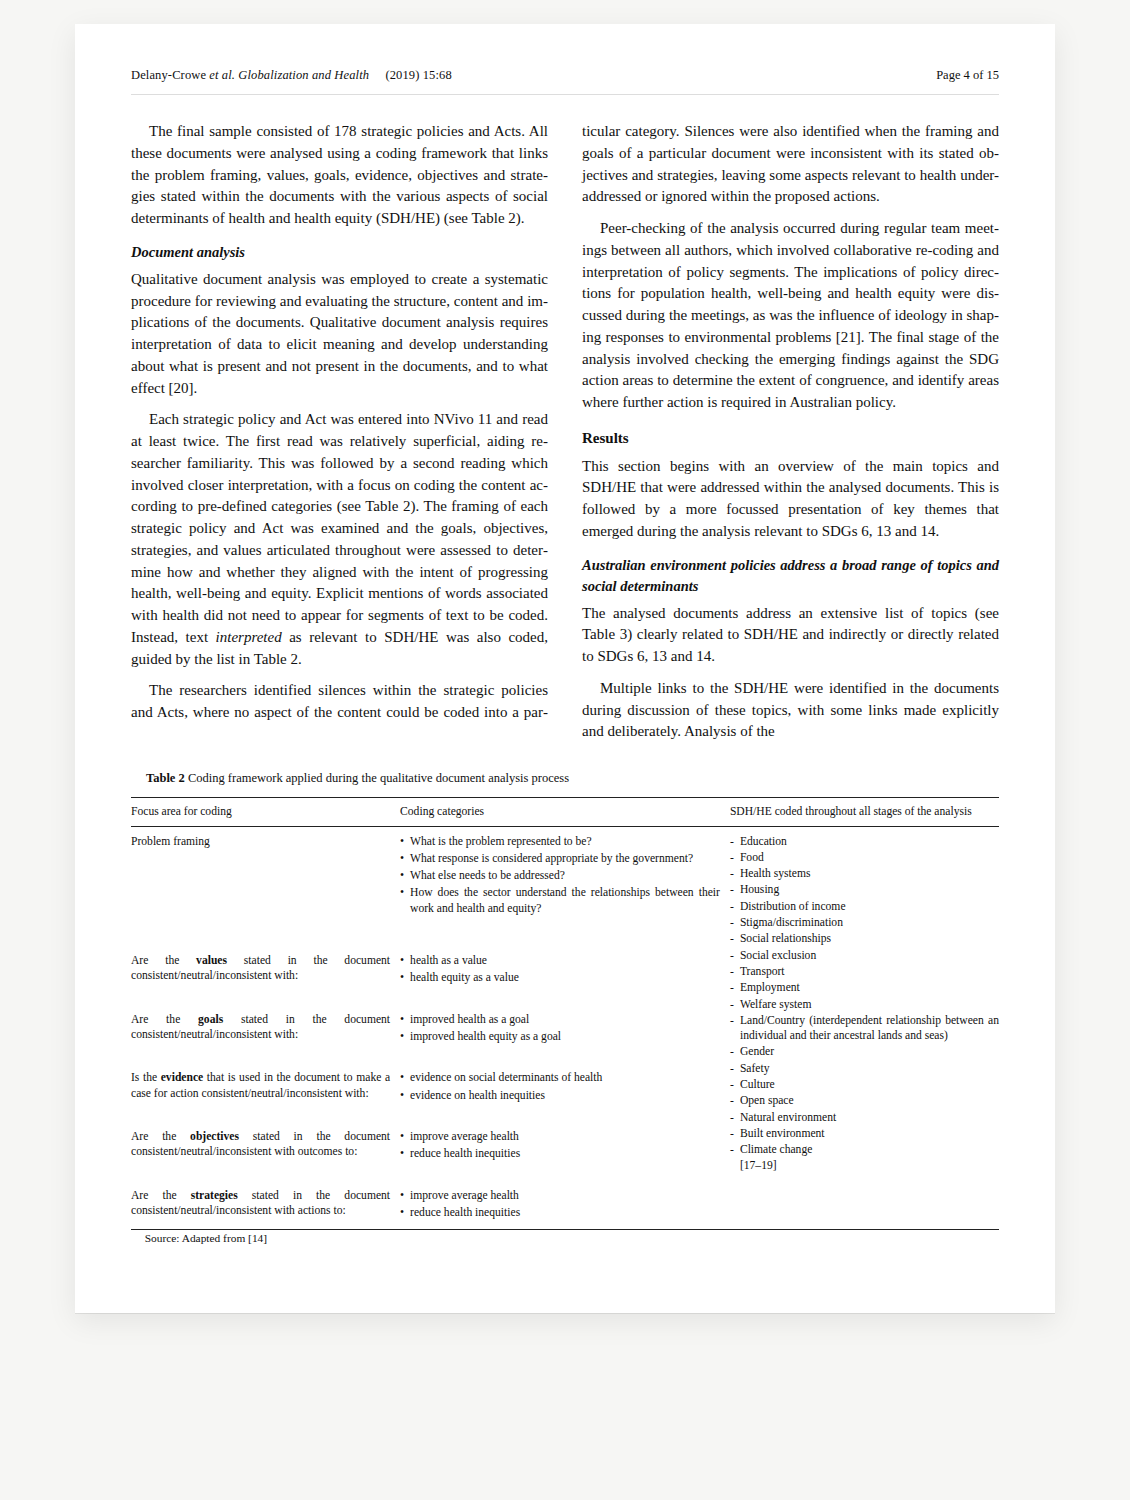Delany-Crowe et al. Globalization and Health (2019) 15:68
Page 4 of 15
The final sample consisted of 178 strategic policies and Acts. All these documents were analysed using a coding framework that links the problem framing, values, goals, evidence, objectives and strategies stated within the documents with the various aspects of social determinants of health and health equity (SDH/HE) (see Table 2).
Document analysis
Qualitative document analysis was employed to create a systematic procedure for reviewing and evaluating the structure, content and implications of the documents. Qualitative document analysis requires interpretation of data to elicit meaning and develop understanding about what is present and not present in the documents, and to what effect [20].
Each strategic policy and Act was entered into NVivo 11 and read at least twice. The first read was relatively superficial, aiding researcher familiarity. This was followed by a second reading which involved closer interpretation, with a focus on coding the content according to pre-defined categories (see Table 2). The framing of each strategic policy and Act was examined and the goals, objectives, strategies, and values articulated throughout were assessed to determine how and whether they aligned with the intent of progressing health, well-being and equity. Explicit mentions of words associated with health did not need to appear for segments of text to be coded. Instead, text interpreted as relevant to SDH/HE was also coded, guided by the list in Table 2.
The researchers identified silences within the strategic policies and Acts, where no aspect of the content could be coded into a particular category. Silences were also identified when the framing and goals of a particular document were inconsistent with its stated objectives and strategies, leaving some aspects relevant to health under-addressed or ignored within the proposed actions.
Peer-checking of the analysis occurred during regular team meetings between all authors, which involved collaborative re-coding and interpretation of policy segments. The implications of policy directions for population health, well-being and health equity were discussed during the meetings, as was the influence of ideology in shaping responses to environmental problems [21]. The final stage of the analysis involved checking the emerging findings against the SDG action areas to determine the extent of congruence, and identify areas where further action is required in Australian policy.
Results
This section begins with an overview of the main topics and SDH/HE that were addressed within the analysed documents. This is followed by a more focussed presentation of key themes that emerged during the analysis relevant to SDGs 6, 13 and 14.
Australian environment policies address a broad range of topics and social determinants
The analysed documents address an extensive list of topics (see Table 3) clearly related to SDH/HE and indirectly or directly related to SDGs 6, 13 and 14.
Multiple links to the SDH/HE were identified in the documents during discussion of these topics, with some links made explicitly and deliberately. Analysis of the
Table 2 Coding framework applied during the qualitative document analysis process
| Focus area for coding | Coding categories | SDH/HE coded throughout all stages of the analysis |
| --- | --- | --- |
| Problem framing | What is the problem represented to be? What response is considered appropriate by the government? What else needs to be addressed? How does the sector understand the relationships between their work and health and equity? | Education Food Health systems Housing Distribution of income Stigma/discrimination Social relationships Social exclusion Transport Employment Welfare system Land/Country (interdependent relationship between an individual and their ancestral lands and seas) Gender Safety Culture Open space Natural environment Built environment Climate change [17–19] |
| Are the values stated in the document consistent/neutral/inconsistent with: | health as a value health equity as a value |
| Are the goals stated in the document consistent/neutral/inconsistent with: | improved health as a goal improved health equity as a goal |
| Is the evidence that is used in the document to make a case for action consistent/neutral/inconsistent with: | evidence on social determinants of health evidence on health inequities |
| Are the objectives stated in the document consistent/neutral/inconsistent with outcomes to: | improve average health reduce health inequities |
| Are the strategies stated in the document consistent/neutral/inconsistent with actions to: | improve average health reduce health inequities | |
Source: Adapted from [14]